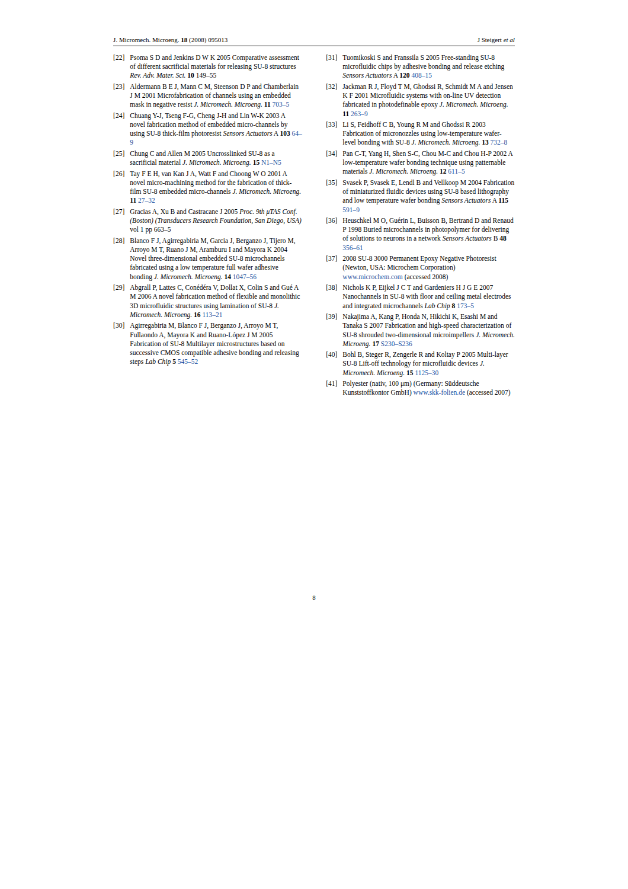J. Micromech. Microeng. 18 (2008) 095013
J Steigert et al
[22] Psoma S D and Jenkins D W K 2005 Comparative assessment of different sacrificial materials for releasing SU-8 structures Rev. Adv. Mater. Sci. 10 149–55
[23] Aldermann B E J, Mann C M, Steenson D P and Chamberlain J M 2001 Microfabrication of channels using an embedded mask in negative resist J. Micromech. Microeng. 11 703–5
[24] Chuang Y-J, Tseng F-G, Cheng J-H and Lin W-K 2003 A novel fabrication method of embedded micro-channels by using SU-8 thick-film photoresist Sensors Actuators A 103 64–9
[25] Chung C and Allen M 2005 Uncrosslinked SU-8 as a sacrificial material J. Micromech. Microeng. 15 N1–N5
[26] Tay F E H, van Kan J A, Watt F and Choong W O 2001 A novel micro-machining method for the fabrication of thick-film SU-8 embedded micro-channels J. Micromech. Microeng. 11 27–32
[27] Gracias A, Xu B and Castracane J 2005 Proc. 9th μTAS Conf. (Boston) (Transducers Research Foundation, San Diego, USA) vol 1 pp 663–5
[28] Blanco F J, Agirregabiria M, Garcia J, Berganzo J, Tijero M, Arroyo M T, Ruano J M, Aramburu I and Mayora K 2004 Novel three-dimensional embedded SU-8 microchannels fabricated using a low temperature full wafer adhesive bonding J. Micromech. Microeng. 14 1047–56
[29] Abgrall P, Lattes C, Conédéra V, Dollat X, Colin S and Gué A M 2006 A novel fabrication method of flexible and monolithic 3D microfluidic structures using lamination of SU-8 J. Micromech. Microeng. 16 113–21
[30] Agirregabiria M, Blanco F J, Berganzo J, Arroyo M T, Fullaondo A, Mayora K and Ruano-López J M 2005 Fabrication of SU-8 Multilayer microstructures based on successive CMOS compatible adhesive bonding and releasing steps Lab Chip 5 545–52
[31] Tuomikoski S and Franssila S 2005 Free-standing SU-8 microfluidic chips by adhesive bonding and release etching Sensors Actuators A 120 408–15
[32] Jackman R J, Floyd T M, Ghodssi R, Schmidt M A and Jensen K F 2001 Microfluidic systems with on-line UV detection fabricated in photodefinable epoxy J. Micromech. Microeng. 11 263–9
[33] Li S, Feidhoff C B, Young R M and Ghodssi R 2003 Fabrication of micronozzles using low-temperature wafer-level bonding with SU-8 J. Micromech. Microeng. 13 732–8
[34] Pan C-T, Yang H, Shen S-C, Chou M-C and Chou H-P 2002 A low-temperature wafer bonding technique using patternable materials J. Micromech. Microeng. 12 611–5
[35] Svasek P, Svasek E, Lendl B and Vellkoop M 2004 Fabrication of miniaturized fluidic devices using SU-8 based lithography and low temperature wafer bonding Sensors Actuators A 115 591–9
[36] Heuschkel M O, Guérin L, Buisson B, Bertrand D and Renaud P 1998 Buried microchannels in photopolymer for delivering of solutions to neurons in a network Sensors Actuators B 48 356–61
[37] 2008 SU-8 3000 Permanent Epoxy Negative Photoresist (Newton, USA: Microchem Corporation) www.microchem.com (accessed 2008)
[38] Nichols K P, Eijkel J C T and Gardeniers H J G E 2007 Nanochannels in SU-8 with floor and ceiling metal electrodes and integrated microchannels Lab Chip 8 173–5
[39] Nakajima A, Kang P, Honda N, Hikichi K, Esashi M and Tanaka S 2007 Fabrication and high-speed characterization of SU-8 shrouded two-dimensional microimpellers J. Micromech. Microeng. 17 S230–S236
[40] Bohl B, Steger R, Zengerle R and Koltay P 2005 Multi-layer SU-8 Lift-off technology for microfluidic devices J. Micromech. Microeng. 15 1125–30
[41] Polyester (nativ, 100 μm) (Germany: Süddeutsche Kunststoffkontor GmbH) www.skk-folien.de (accessed 2007)
8